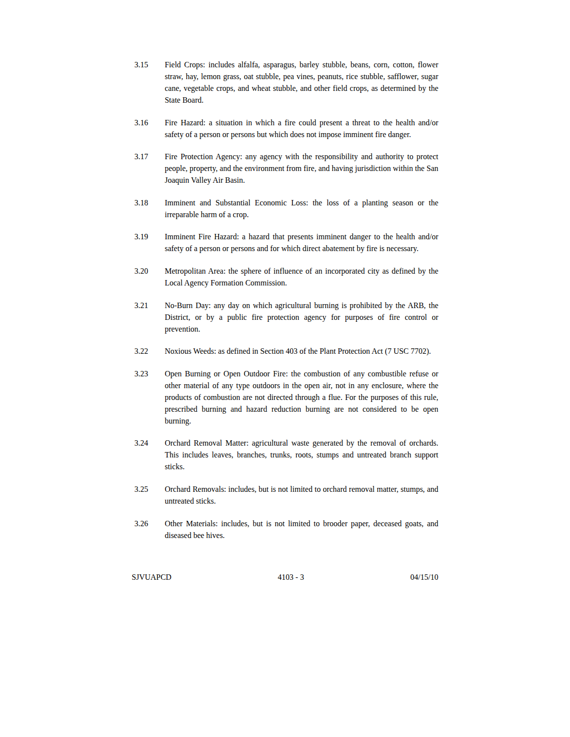3.15
Field Crops: includes alfalfa, asparagus, barley stubble, beans, corn, cotton, flower straw, hay, lemon grass, oat stubble, pea vines, peanuts, rice stubble, safflower, sugar cane, vegetable crops, and wheat stubble, and other field crops, as determined by the State Board.
3.16
Fire Hazard: a situation in which a fire could present a threat to the health and/or safety of a person or persons but which does not impose imminent fire danger.
3.17
Fire Protection Agency: any agency with the responsibility and authority to protect people, property, and the environment from fire, and having jurisdiction within the San Joaquin Valley Air Basin.
3.18
Imminent and Substantial Economic Loss: the loss of a planting season or the irreparable harm of a crop.
3.19
Imminent Fire Hazard: a hazard that presents imminent danger to the health and/or safety of a person or persons and for which direct abatement by fire is necessary.
3.20
Metropolitan Area: the sphere of influence of an incorporated city as defined by the Local Agency Formation Commission.
3.21
No-Burn Day: any day on which agricultural burning is prohibited by the ARB, the District, or by a public fire protection agency for purposes of fire control or prevention.
3.22
Noxious Weeds: as defined in Section 403 of the Plant Protection Act (7 USC 7702).
3.23
Open Burning or Open Outdoor Fire: the combustion of any combustible refuse or other material of any type outdoors in the open air, not in any enclosure, where the products of combustion are not directed through a flue. For the purposes of this rule, prescribed burning and hazard reduction burning are not considered to be open burning.
3.24
Orchard Removal Matter: agricultural waste generated by the removal of orchards. This includes leaves, branches, trunks, roots, stumps and untreated branch support sticks.
3.25
Orchard Removals: includes, but is not limited to orchard removal matter, stumps, and untreated sticks.
3.26
Other Materials: includes, but is not limited to brooder paper, deceased goats, and diseased bee hives.
SJVUAPCD
4103 - 3
04/15/10